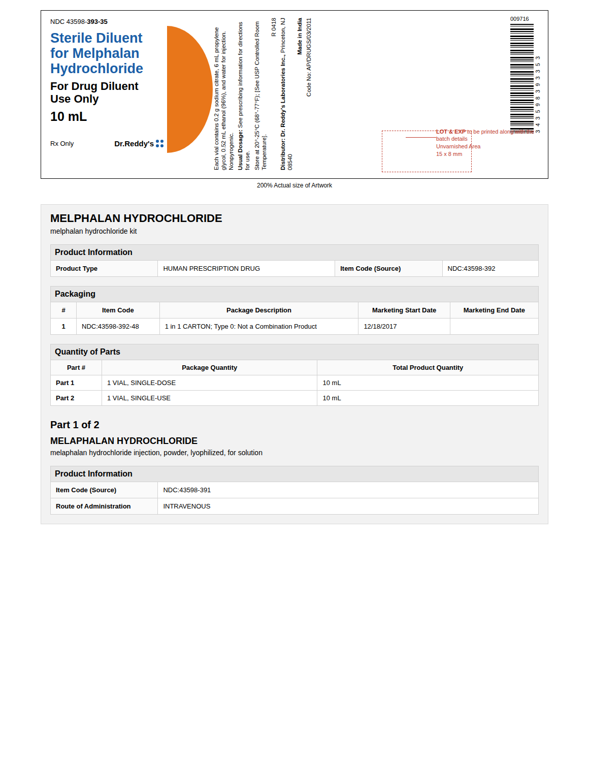NDC 43598-393-35
Sterile Diluent
for Melphalan
Hydrochloride
For Drug Diluent
Use Only
10 mL
Rx Only Dr.Reddy's
Each vial contains 0.2 g sodium citrate, 6 mL propylene glycol, 0.52 mL ethanol (96%), and water for injection. Nonpyrogenic.
Usual Dosage: See prescribing information for directions for use.
Store at 20°-25°C (68°-77°F); [See USP Controlled Room Temperature].
R 0418
Distributor: Dr. Reddy's Laboratories Inc., Princeton, NJ 08540
Made in India
Code No: AP/DRUGS/03/2011
009716
3 4 3 5 9 8 3 9 3 3 5 3
LOT & EXP to be printed along with the batch details
Unvarnished Area
15 x 8 mm
200% Actual size of Artwork
MELPHALAN HYDROCHLORIDE
melphalan hydrochloride kit
Product Information
| Product Type | HUMAN PRESCRIPTION DRUG | Item Code (Source) | NDC:43598-392 |
Packaging
| # | Item Code | Package Description | Marketing Start Date | Marketing End Date |
| --- | --- | --- | --- | --- |
| 1 | NDC:43598-392-48 | 1 in 1 CARTON; Type 0: Not a Combination Product | 12/18/2017 | |
Quantity of Parts
| Part # | Package Quantity | Total Product Quantity |
| --- | --- | --- |
| Part 1 | 1 VIAL, SINGLE-DOSE | 10 mL |
| Part 2 | 1 VIAL, SINGLE-USE | 10 mL |
Part 1 of 2
MELAPHALAN HYDROCHLORIDE
melaphalan hydrochloride injection, powder, lyophilized, for solution
Product Information
| Item Code (Source) | NDC:43598-391 |
| Route of Administration | INTRAVENOUS |